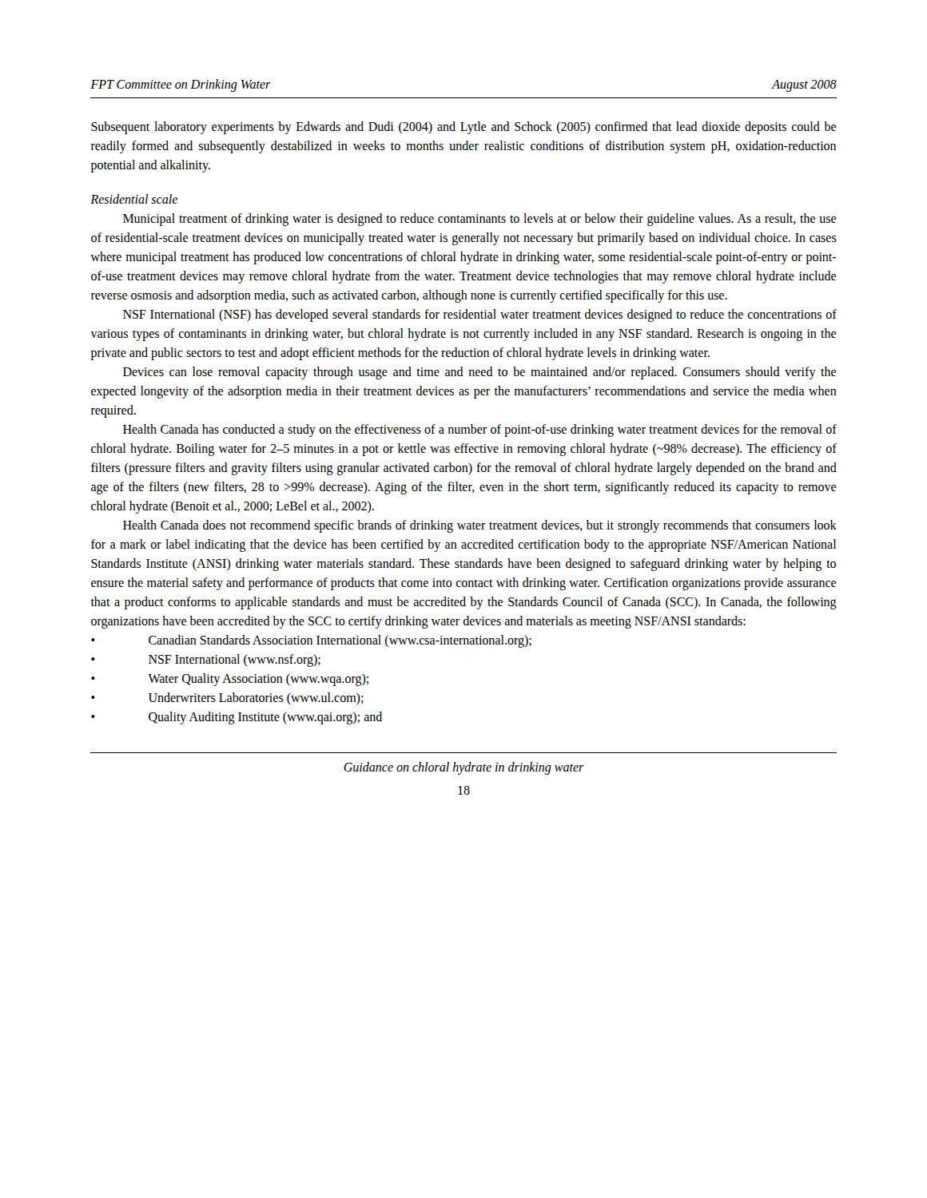FPT Committee on Drinking Water August 2008
Subsequent laboratory experiments by Edwards and Dudi (2004) and Lytle and Schock (2005) confirmed that lead dioxide deposits could be readily formed and subsequently destabilized in weeks to months under realistic conditions of distribution system pH, oxidation-reduction potential and alkalinity.
Residential scale
Municipal treatment of drinking water is designed to reduce contaminants to levels at or below their guideline values. As a result, the use of residential-scale treatment devices on municipally treated water is generally not necessary but primarily based on individual choice. In cases where municipal treatment has produced low concentrations of chloral hydrate in drinking water, some residential-scale point-of-entry or point-of-use treatment devices may remove chloral hydrate from the water. Treatment device technologies that may remove chloral hydrate include reverse osmosis and adsorption media, such as activated carbon, although none is currently certified specifically for this use.
NSF International (NSF) has developed several standards for residential water treatment devices designed to reduce the concentrations of various types of contaminants in drinking water, but chloral hydrate is not currently included in any NSF standard. Research is ongoing in the private and public sectors to test and adopt efficient methods for the reduction of chloral hydrate levels in drinking water.
Devices can lose removal capacity through usage and time and need to be maintained and/or replaced. Consumers should verify the expected longevity of the adsorption media in their treatment devices as per the manufacturers’ recommendations and service the media when required.
Health Canada has conducted a study on the effectiveness of a number of point-of-use drinking water treatment devices for the removal of chloral hydrate. Boiling water for 2–5 minutes in a pot or kettle was effective in removing chloral hydrate (~98% decrease). The efficiency of filters (pressure filters and gravity filters using granular activated carbon) for the removal of chloral hydrate largely depended on the brand and age of the filters (new filters, 28 to >99% decrease). Aging of the filter, even in the short term, significantly reduced its capacity to remove chloral hydrate (Benoit et al., 2000; LeBel et al., 2002).
Health Canada does not recommend specific brands of drinking water treatment devices, but it strongly recommends that consumers look for a mark or label indicating that the device has been certified by an accredited certification body to the appropriate NSF/American National Standards Institute (ANSI) drinking water materials standard. These standards have been designed to safeguard drinking water by helping to ensure the material safety and performance of products that come into contact with drinking water. Certification organizations provide assurance that a product conforms to applicable standards and must be accredited by the Standards Council of Canada (SCC). In Canada, the following organizations have been accredited by the SCC to certify drinking water devices and materials as meeting NSF/ANSI standards:
Canadian Standards Association International (www.csa-international.org);
NSF International (www.nsf.org);
Water Quality Association (www.wqa.org);
Underwriters Laboratories (www.ul.com);
Quality Auditing Institute (www.qai.org); and
Guidance on chloral hydrate in drinking water
18